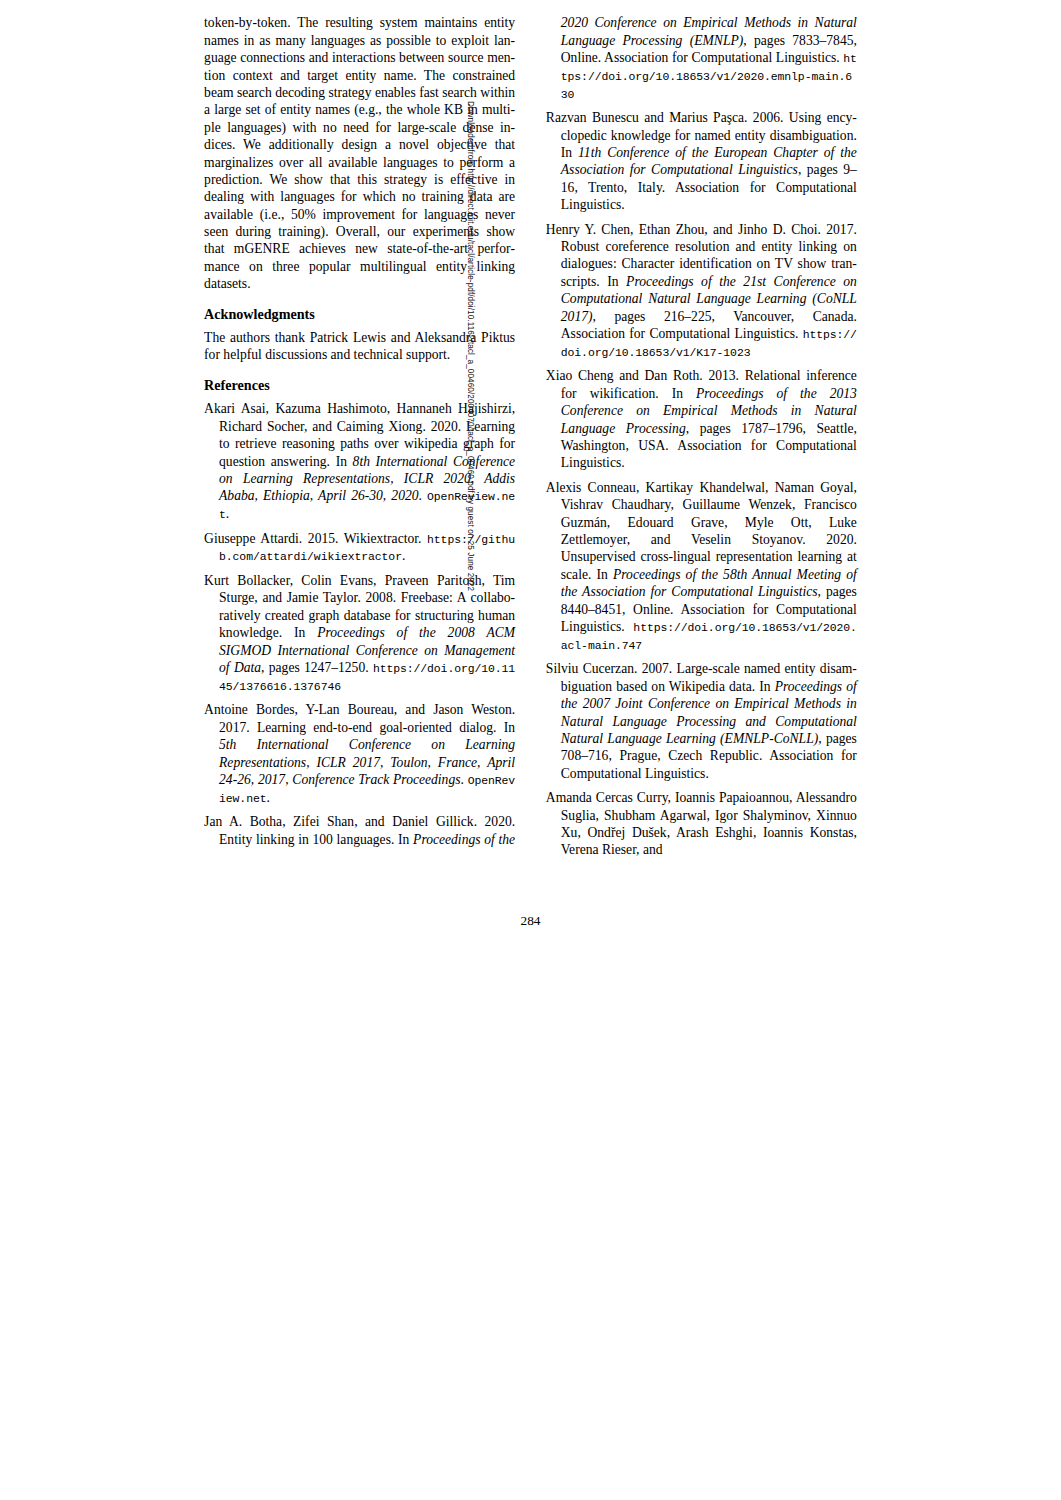Downloaded from http://direct.mit.edu/tacl/article-pdf/doi/10.1162/tacl_a_00460/2004070/tacl_a_00460.pdf by guest on 25 June 2022
token-by-token. The resulting system maintains entity names in as many languages as possible to exploit language connections and interactions between source mention context and target entity name. The constrained beam search decoding strategy enables fast search within a large set of entity names (e.g., the whole KB in multiple languages) with no need for large-scale dense indices. We additionally design a novel objective that marginalizes over all available languages to perform a prediction. We show that this strategy is effective in dealing with languages for which no training data are available (i.e., 50% improvement for languages never seen during training). Overall, our experiments show that mGENRE achieves new state-of-the-art performance on three popular multilingual entity linking datasets.
Acknowledgments
The authors thank Patrick Lewis and Aleksandra Piktus for helpful discussions and technical support.
References
Akari Asai, Kazuma Hashimoto, Hannaneh Hajishirzi, Richard Socher, and Caiming Xiong. 2020. Learning to retrieve reasoning paths over wikipedia graph for question answering. In 8th International Conference on Learning Representations, ICLR 2020, Addis Ababa, Ethiopia, April 26-30, 2020. OpenReview.net.
Giuseppe Attardi. 2015. Wikiextractor. https://github.com/attardi/wikiextractor.
Kurt Bollacker, Colin Evans, Praveen Paritosh, Tim Sturge, and Jamie Taylor. 2008. Freebase: A collaboratively created graph database for structuring human knowledge. In Proceedings of the 2008 ACM SIGMOD International Conference on Management of Data, pages 1247–1250. https://doi.org/10.1145/1376616.1376746
Antoine Bordes, Y-Lan Boureau, and Jason Weston. 2017. Learning end-to-end goal-oriented dialog. In 5th International Conference on Learning Representations, ICLR 2017, Toulon, France, April 24-26, 2017, Conference Track Proceedings. OpenReview.net.
Jan A. Botha, Zifei Shan, and Daniel Gillick. 2020. Entity linking in 100 languages. In Proceedings of the 2020 Conference on Empirical Methods in Natural Language Processing (EMNLP), pages 7833–7845, Online. Association for Computational Linguistics. https://doi.org/10.18653/v1/2020.emnlp-main.630
Razvan Bunescu and Marius Paşca. 2006. Using encyclopedic knowledge for named entity disambiguation. In 11th Conference of the European Chapter of the Association for Computational Linguistics, pages 9–16, Trento, Italy. Association for Computational Linguistics.
Henry Y. Chen, Ethan Zhou, and Jinho D. Choi. 2017. Robust coreference resolution and entity linking on dialogues: Character identification on TV show transcripts. In Proceedings of the 21st Conference on Computational Natural Language Learning (CoNLL 2017), pages 216–225, Vancouver, Canada. Association for Computational Linguistics. https://doi.org/10.18653/v1/K17-1023
Xiao Cheng and Dan Roth. 2013. Relational inference for wikification. In Proceedings of the 2013 Conference on Empirical Methods in Natural Language Processing, pages 1787–1796, Seattle, Washington, USA. Association for Computational Linguistics.
Alexis Conneau, Kartikay Khandelwal, Naman Goyal, Vishrav Chaudhary, Guillaume Wenzek, Francisco Guzmán, Edouard Grave, Myle Ott, Luke Zettlemoyer, and Veselin Stoyanov. 2020. Unsupervised cross-lingual representation learning at scale. In Proceedings of the 58th Annual Meeting of the Association for Computational Linguistics, pages 8440–8451, Online. Association for Computational Linguistics. https://doi.org/10.18653/v1/2020.acl-main.747
Silviu Cucerzan. 2007. Large-scale named entity disambiguation based on Wikipedia data. In Proceedings of the 2007 Joint Conference on Empirical Methods in Natural Language Processing and Computational Natural Language Learning (EMNLP-CoNLL), pages 708–716, Prague, Czech Republic. Association for Computational Linguistics.
Amanda Cercas Curry, Ioannis Papaioannou, Alessandro Suglia, Shubham Agarwal, Igor Shalyminov, Xinnuo Xu, Ondřej Dušek, Arash Eshghi, Ioannis Konstas, Verena Rieser, and
284